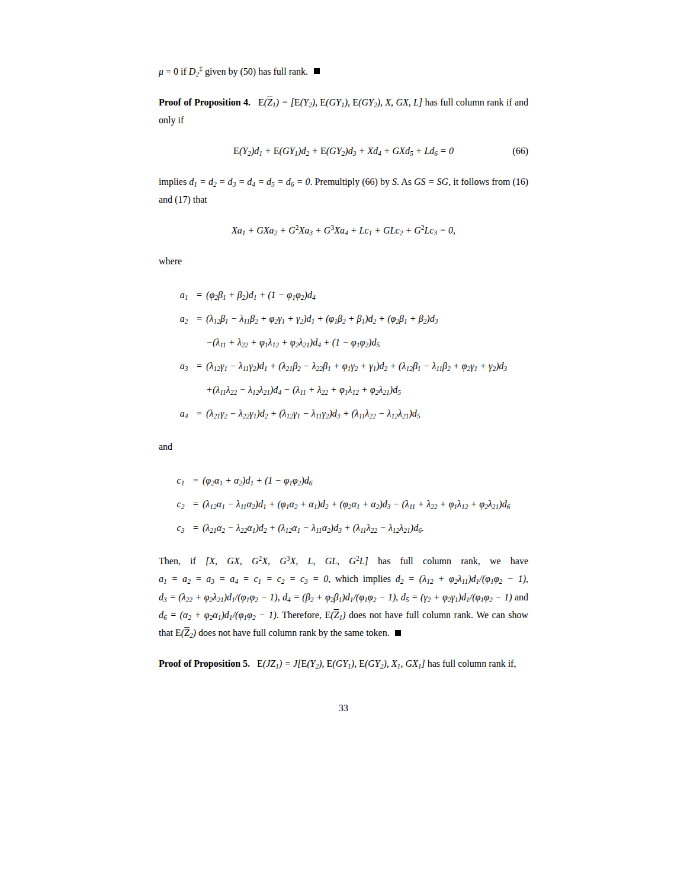μ = 0 if D2‡ given by (50) has full rank.
Proof of Proposition 4. E(Z1) = [E(Y2), E(GY1), E(GY2), X, GX, L] has full column rank if and only if
E(Y2)d1 + E(GY1)d2 + E(GY2)d3 + Xd4 + GXd5 + Ld6 = 0 (66)
implies d1 = d2 = d3 = d4 = d5 = d6 = 0. Premultiply (66) by S. As GS = SG, it follows from (16) and (17) that
Xa1 + GXa2 + G2Xa3 + G3Xa4 + Lc1 + GLc2 + G2Lc3 = 0,
where
| a 1 | = | (φ 2 β 1 + β 2 )d 1 + (1 − φ 1 φ 2 )d 4 |
| a 2 | = | (λ 12 β 1 − λ 11 β 2 + φ 2 γ 1 + γ 2 )d 1 + (φ 1 β 2 + β 1 )d 2 + (φ 2 β 1 + β 2 )d 3 |
| | | −(λ 11 + λ 22 + φ 1 λ 12 + φ 2 λ 21 )d 4 + (1 − φ 1 φ 2 )d 5 |
| a 3 | = | (λ 12 γ 1 − λ 11 γ 2 )d 1 + (λ 21 β 2 − λ 22 β 1 + φ 1 γ 2 + γ 1 )d 2 + (λ 12 β 1 − λ 11 β 2 + φ 2 γ 1 + γ 2 )d 3 |
| | | +(λ 11 λ 22 − λ 12 λ 21 )d 4 − (λ 11 + λ 22 + φ 1 λ 12 + φ 2 λ 21 )d 5 |
| a 4 | = | (λ 21 γ 2 − λ 22 γ 1 )d 2 + (λ 12 γ 1 − λ 11 γ 2 )d 3 + (λ 11 λ 22 − λ 12 λ 21 )d 5 |
and
| c 1 | = | (φ 2 α 1 + α 2 )d 1 + (1 − φ 1 φ 2 )d 6 |
| c 2 | = | (λ 12 α 1 − λ 11 α 2 )d 1 + (φ 1 α 2 + α 1 )d 2 + (φ 2 α 1 + α 2 )d 3 − (λ 11 + λ 22 + φ 1 λ 12 + φ 2 λ 21 )d 6 |
| c 3 | = | (λ 21 α 2 − λ 22 α 1 )d 2 + (λ 12 α 1 − λ 11 α 2 )d 3 + (λ 11 λ 22 − λ 12 λ 21 )d 6 . |
Then, if [X, GX, G2X, G3X, L, GL, G2L] has full column rank, we have a1 = a2 = a3 = a4 = c1 = c2 = c3 = 0, which implies d2 = (λ12 + φ2λ11)d1/(φ1φ2 − 1), d3 = (λ22 + φ2λ21)d1/(φ1φ2 − 1), d4 = (β2 + φ2β1)d1/(φ1φ2 − 1), d5 = (γ2 + φ2γ1)d1/(φ1φ2 − 1) and d6 = (α2 + φ2α1)d1/(φ1φ2 − 1). Therefore, E(Z1) does not have full column rank. We can show that E(Z2) does not have full column rank by the same token.
Proof of Proposition 5. E(JZ1) = J[E(Y2), E(GY1), E(GY2), X1, GX1] has full column rank if,
33